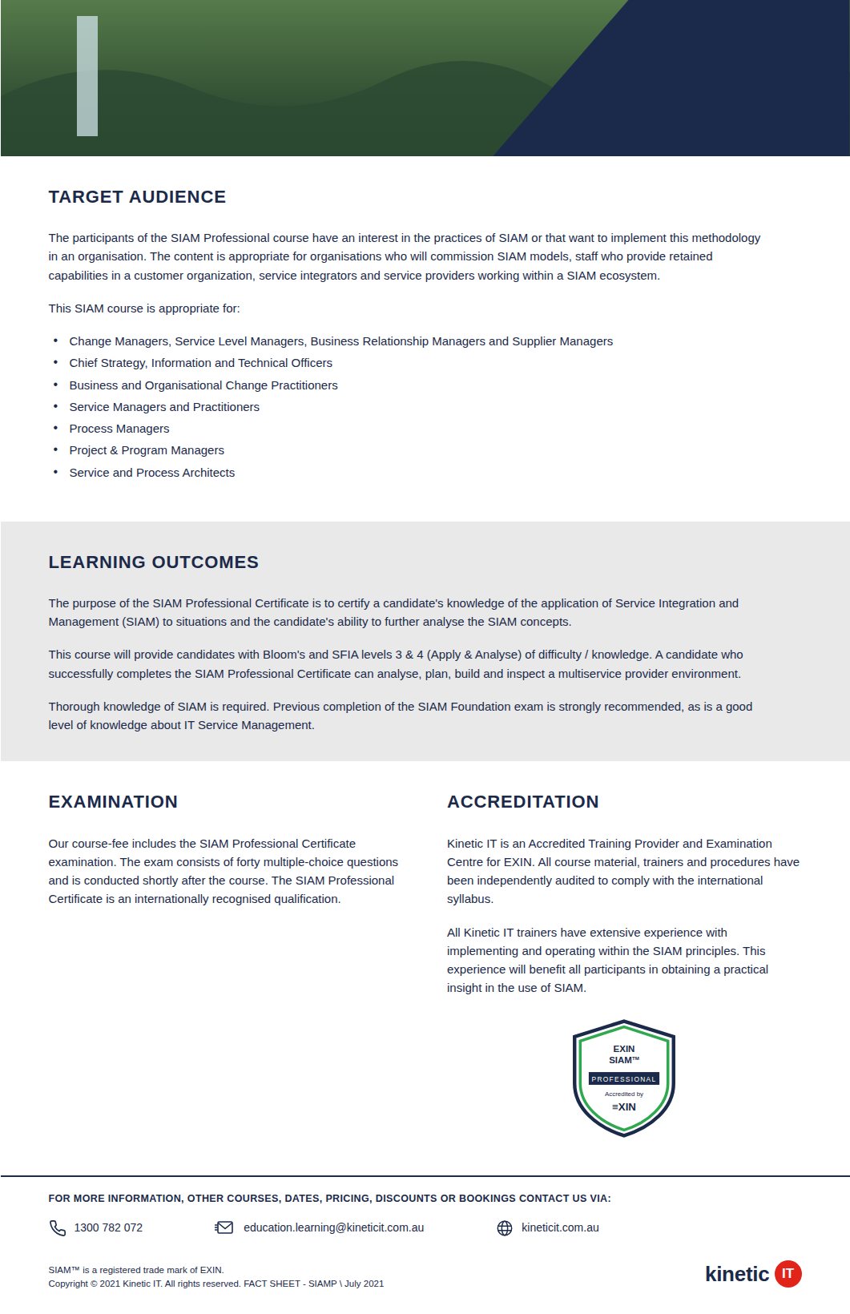Target Audience
The participants of the SIAM Professional course have an interest in the practices of SIAM or that want to implement this methodology in an organisation. The content is appropriate for organisations who will commission SIAM models, staff who provide retained capabilities in a customer organization, service integrators and service providers working within a SIAM ecosystem.
This SIAM course is appropriate for:
Change Managers, Service Level Managers, Business Relationship Managers and Supplier Managers
Chief Strategy, Information and Technical Officers
Business and Organisational Change Practitioners
Service Managers and Practitioners
Process Managers
Project & Program Managers
Service and Process Architects
Learning Outcomes
The purpose of the SIAM Professional Certificate is to certify a candidate's knowledge of the application of Service Integration and Management (SIAM) to situations and the candidate's ability to further analyse the SIAM concepts.
This course will provide candidates with Bloom's and SFIA levels 3 & 4 (Apply & Analyse) of difficulty / knowledge. A candidate who successfully completes the SIAM Professional Certificate can analyse, plan, build and inspect a multiservice provider environment.
Thorough knowledge of SIAM is required. Previous completion of the SIAM Foundation exam is strongly recommended, as is a good level of knowledge about IT Service Management.
Examination
Our course-fee includes the SIAM Professional Certificate examination. The exam consists of forty multiple-choice questions and is conducted shortly after the course. The SIAM Professional Certificate is an internationally recognised qualification.
Accreditation
Kinetic IT is an Accredited Training Provider and Examination Centre for EXIN. All course material, trainers and procedures have been independently audited to comply with the international syllabus.
All Kinetic IT trainers have extensive experience with implementing and operating within the SIAM principles. This experience will benefit all participants in obtaining a practical insight in the use of SIAM.
EXIN SIAMTM PROFESSIONAL Accredited by ≡XIN
For more information, other courses, dates, pricing, discounts or bookings contact us via:
1300 782 072
education.learning@kineticit.com.au
kineticit.com.au
SIAM™ is a registered trade mark of EXIN.
Copyright © 2021 Kinetic IT. All rights reserved. FACT SHEET - SIAMP \ July 2021
kinetic IT